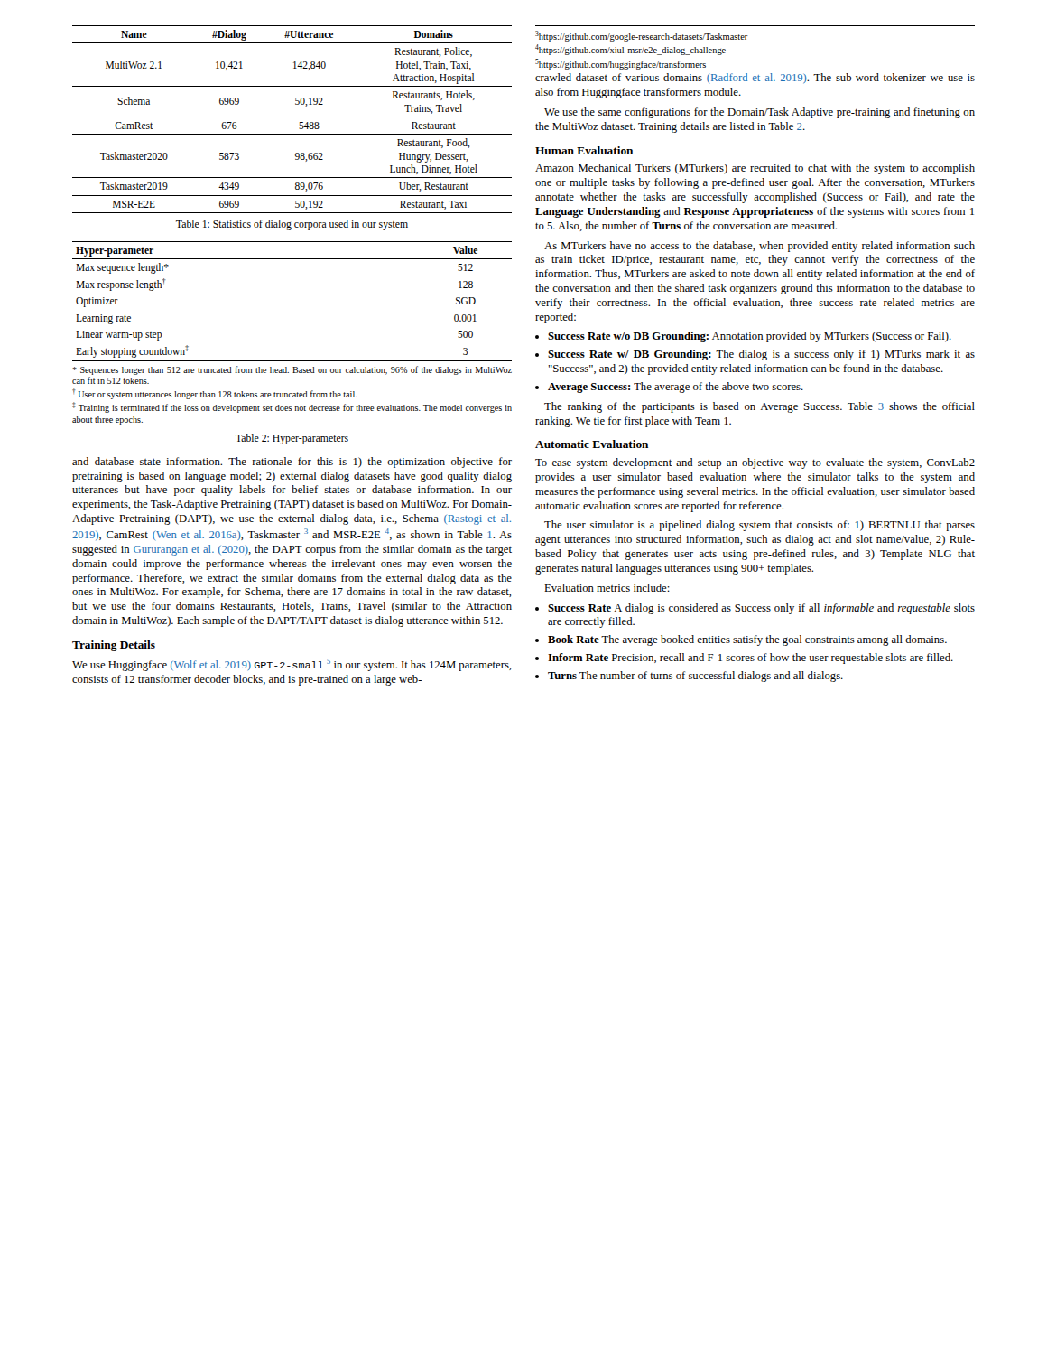Table 1: Statistics of dialog corpora used in our system
| Name | #Dialog | #Utterance | Domains |
| --- | --- | --- | --- |
| MultiWoz 2.1 | 10,421 | 142,840 | Restaurant, Police, Hotel, Train, Taxi, Attraction, Hospital |
| Schema | 6969 | 50,192 | Restaurants, Hotels, Trains, Travel |
| CamRest | 676 | 5488 | Restaurant |
| Taskmaster2020 | 5873 | 98,662 | Restaurant, Food, Hungry, Dessert, Lunch, Dinner, Hotel |
| Taskmaster2019 | 4349 | 89,076 | Uber, Restaurant |
| MSR-E2E | 6969 | 50,192 | Restaurant, Taxi |
| Hyper-parameter | Value |
| --- | --- |
| Max sequence length* | 512 |
| Max response length † | 128 |
| Optimizer | SGD |
| Learning rate | 0.001 |
| Linear warm-up step | 500 |
| Early stopping countdown ‡ | 3 |
* Sequences longer than 512 are truncated from the head. Based on our calculation, 96% of the dialogs in MultiWoz can fit in 512 tokens.
† User or system utterances longer than 128 tokens are truncated from the tail.
‡ Training is terminated if the loss on development set does not decrease for three evaluations. The model converges in about three epochs.
Table 2: Hyper-parameters
and database state information. The rationale for this is 1) the optimization objective for pretraining is based on language model; 2) external dialog datasets have good quality dialog utterances but have poor quality labels for belief states or database information. In our experiments, the Task-Adaptive Pretraining (TAPT) dataset is based on MultiWoz. For Domain-Adaptive Pretraining (DAPT), we use the external dialog data, i.e., Schema (Rastogi et al. 2019), CamRest (Wen et al. 2016a), Taskmaster 3 and MSR-E2E 4, as shown in Table 1. As suggested in Gururangan et al. (2020), the DAPT corpus from the similar domain as the target domain could improve the performance whereas the irrelevant ones may even worsen the performance. Therefore, we extract the similar domains from the external dialog data as the ones in MultiWoz. For example, for Schema, there are 17 domains in total in the raw dataset, but we use the four domains Restaurants, Hotels, Trains, Travel (similar to the Attraction domain in MultiWoz). Each sample of the DAPT/TAPT dataset is dialog utterance within 512.
Training Details
We use Huggingface (Wolf et al. 2019) GPT-2-small 5 in our system. It has 124M parameters, consists of 12 transformer decoder blocks, and is pre-trained on a large web-
3https://github.com/google-research-datasets/Taskmaster
4https://github.com/xiul-msr/e2e_dialog_challenge
5https://github.com/huggingface/transformers
crawled dataset of various domains (Radford et al. 2019). The sub-word tokenizer we use is also from Huggingface transformers module.
We use the same configurations for the Domain/Task Adaptive pre-training and finetuning on the MultiWoz dataset. Training details are listed in Table 2.
Human Evaluation
Amazon Mechanical Turkers (MTurkers) are recruited to chat with the system to accomplish one or multiple tasks by following a pre-defined user goal. After the conversation, MTurkers annotate whether the tasks are successfully accomplished (Success or Fail), and rate the Language Understanding and Response Appropriateness of the systems with scores from 1 to 5. Also, the number of Turns of the conversation are measured.
As MTurkers have no access to the database, when provided entity related information such as train ticket ID/price, restaurant name, etc, they cannot verify the correctness of the information. Thus, MTurkers are asked to note down all entity related information at the end of the conversation and then the shared task organizers ground this information to the database to verify their correctness. In the official evaluation, three success rate related metrics are reported:
Success Rate w/o DB Grounding: Annotation provided by MTurkers (Success or Fail).
Success Rate w/ DB Grounding: The dialog is a success only if 1) MTurks mark it as "Success", and 2) the provided entity related information can be found in the database.
Average Success: The average of the above two scores.
The ranking of the participants is based on Average Success. Table 3 shows the official ranking. We tie for first place with Team 1.
Automatic Evaluation
To ease system development and setup an objective way to evaluate the system, ConvLab2 provides a user simulator based evaluation where the simulator talks to the system and measures the performance using several metrics. In the official evaluation, user simulator based automatic evaluation scores are reported for reference.
The user simulator is a pipelined dialog system that consists of: 1) BERTNLU that parses agent utterances into structured information, such as dialog act and slot name/value, 2) Rule-based Policy that generates user acts using pre-defined rules, and 3) Template NLG that generates natural languages utterances using 900+ templates.
Evaluation metrics include:
Success Rate A dialog is considered as Success only if all informable and requestable slots are correctly filled.
Book Rate The average booked entities satisfy the goal constraints among all domains.
Inform Rate Precision, recall and F-1 scores of how the user requestable slots are filled.
Turns The number of turns of successful dialogs and all dialogs.